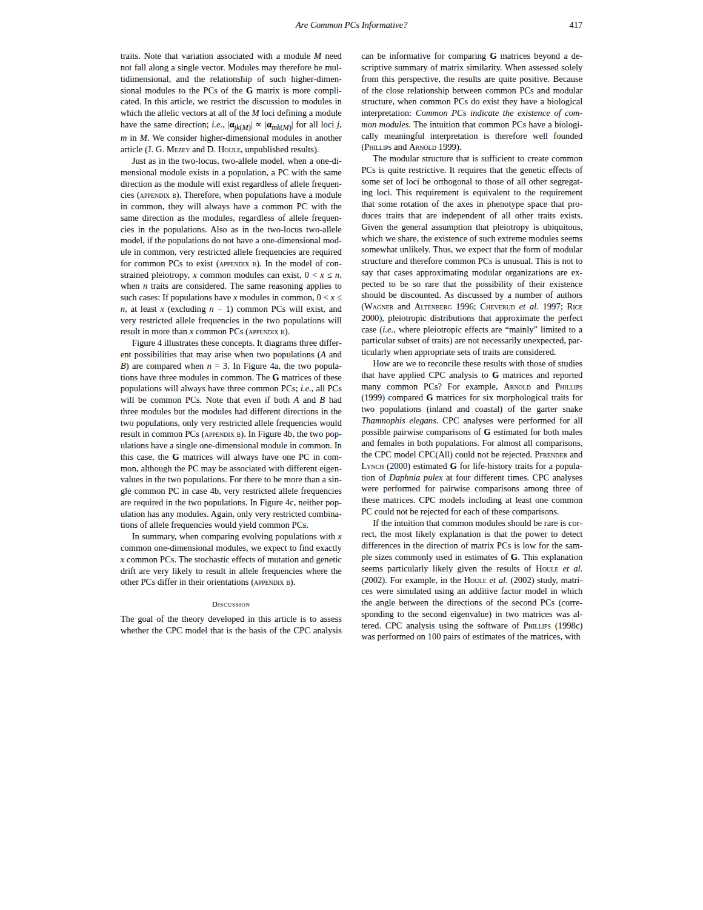Are Common PCs Informative? 417
traits. Note that variation associated with a module M need not fall along a single vector. Modules may therefore be multidimensional, and the relationship of such higher-dimensional modules to the PCs of the G matrix is more complicated. In this article, we restrict the discussion to modules in which the allelic vectors at all of the M loci defining a module have the same direction; i.e., |αjk(M)| ∝ |αmk(M)| for all loci j, m in M. We consider higher-dimensional modules in another article (J. G. Mezey and D. Houle, unpublished results).
Just as in the two-locus, two-allele model, when a one-dimensional module exists in a population, a PC with the same direction as the module will exist regardless of allele frequencies (appendix b). Therefore, when populations have a module in common, they will always have a common PC with the same direction as the modules, regardless of allele frequencies in the populations. Also as in the two-locus two-allele model, if the populations do not have a one-dimensional module in common, very restricted allele frequencies are required for common PCs to exist (appendix b). In the model of constrained pleiotropy, x common modules can exist, 0 < x ≤ n, when n traits are considered. The same reasoning applies to such cases: If populations have x modules in common, 0 < x ≤ n, at least x (excluding n − 1) common PCs will exist, and very restricted allele frequencies in the two populations will result in more than x common PCs (appendix b).
Figure 4 illustrates these concepts. It diagrams three different possibilities that may arise when two populations (A and B) are compared when n = 3. In Figure 4a, the two populations have three modules in common. The G matrices of these populations will always have three common PCs; i.e., all PCs will be common PCs. Note that even if both A and B had three modules but the modules had different directions in the two populations, only very restricted allele frequencies would result in common PCs (appendix b). In Figure 4b, the two populations have a single one-dimensional module in common. In this case, the G matrices will always have one PC in common, although the PC may be associated with different eigenvalues in the two populations. For there to be more than a single common PC in case 4b, very restricted allele frequencies are required in the two populations. In Figure 4c, neither population has any modules. Again, only very restricted combinations of allele frequencies would yield common PCs.
In summary, when comparing evolving populations with x common one-dimensional modules, we expect to find exactly x common PCs. The stochastic effects of mutation and genetic drift are very likely to result in allele frequencies where the other PCs differ in their orientations (appendix b).
Discussion
The goal of the theory developed in this article is to assess whether the CPC model that is the basis of the CPC analysis can be informative for comparing G matrices beyond a descriptive summary of matrix similarity. When assessed solely from this perspective, the results are quite positive. Because of the close relationship between common PCs and modular structure, when common PCs do exist they have a biological interpretation: Common PCs indicate the existence of common modules. The intuition that common PCs have a biologically meaningful interpretation is therefore well founded (Phillips and Arnold 1999).
The modular structure that is sufficient to create common PCs is quite restrictive. It requires that the genetic effects of some set of loci be orthogonal to those of all other segregating loci. This requirement is equivalent to the requirement that some rotation of the axes in phenotype space that produces traits that are independent of all other traits exists. Given the general assumption that pleiotropy is ubiquitous, which we share, the existence of such extreme modules seems somewhat unlikely. Thus, we expect that the form of modular structure and therefore common PCs is unusual. This is not to say that cases approximating modular organizations are expected to be so rare that the possibility of their existence should be discounted. As discussed by a number of authors (Wagner and Altenberg 1996; Cheverud et al. 1997; Rice 2000), pleiotropic distributions that approximate the perfect case (i.e., where pleiotropic effects are “mainly” limited to a particular subset of traits) are not necessarily unexpected, particularly when appropriate sets of traits are considered.
How are we to reconcile these results with those of studies that have applied CPC analysis to G matrices and reported many common PCs? For example, Arnold and Phillips (1999) compared G matrices for six morphological traits for two populations (inland and coastal) of the garter snake Thamnophis elegans. CPC analyses were performed for all possible pairwise comparisons of G estimated for both males and females in both populations. For almost all comparisons, the CPC model CPC(All) could not be rejected. Pfrender and Lynch (2000) estimated G for life-history traits for a population of Daphnia pulex at four different times. CPC analyses were performed for pairwise comparisons among three of these matrices. CPC models including at least one common PC could not be rejected for each of these comparisons.
If the intuition that common modules should be rare is correct, the most likely explanation is that the power to detect differences in the direction of matrix PCs is low for the sample sizes commonly used in estimates of G. This explanation seems particularly likely given the results of Houle et al. (2002). For example, in the Houle et al. (2002) study, matrices were simulated using an additive factor model in which the angle between the directions of the second PCs (corresponding to the second eigenvalue) in two matrices was altered. CPC analysis using the software of Phillips (1998c) was performed on 100 pairs of estimates of the matrices, with